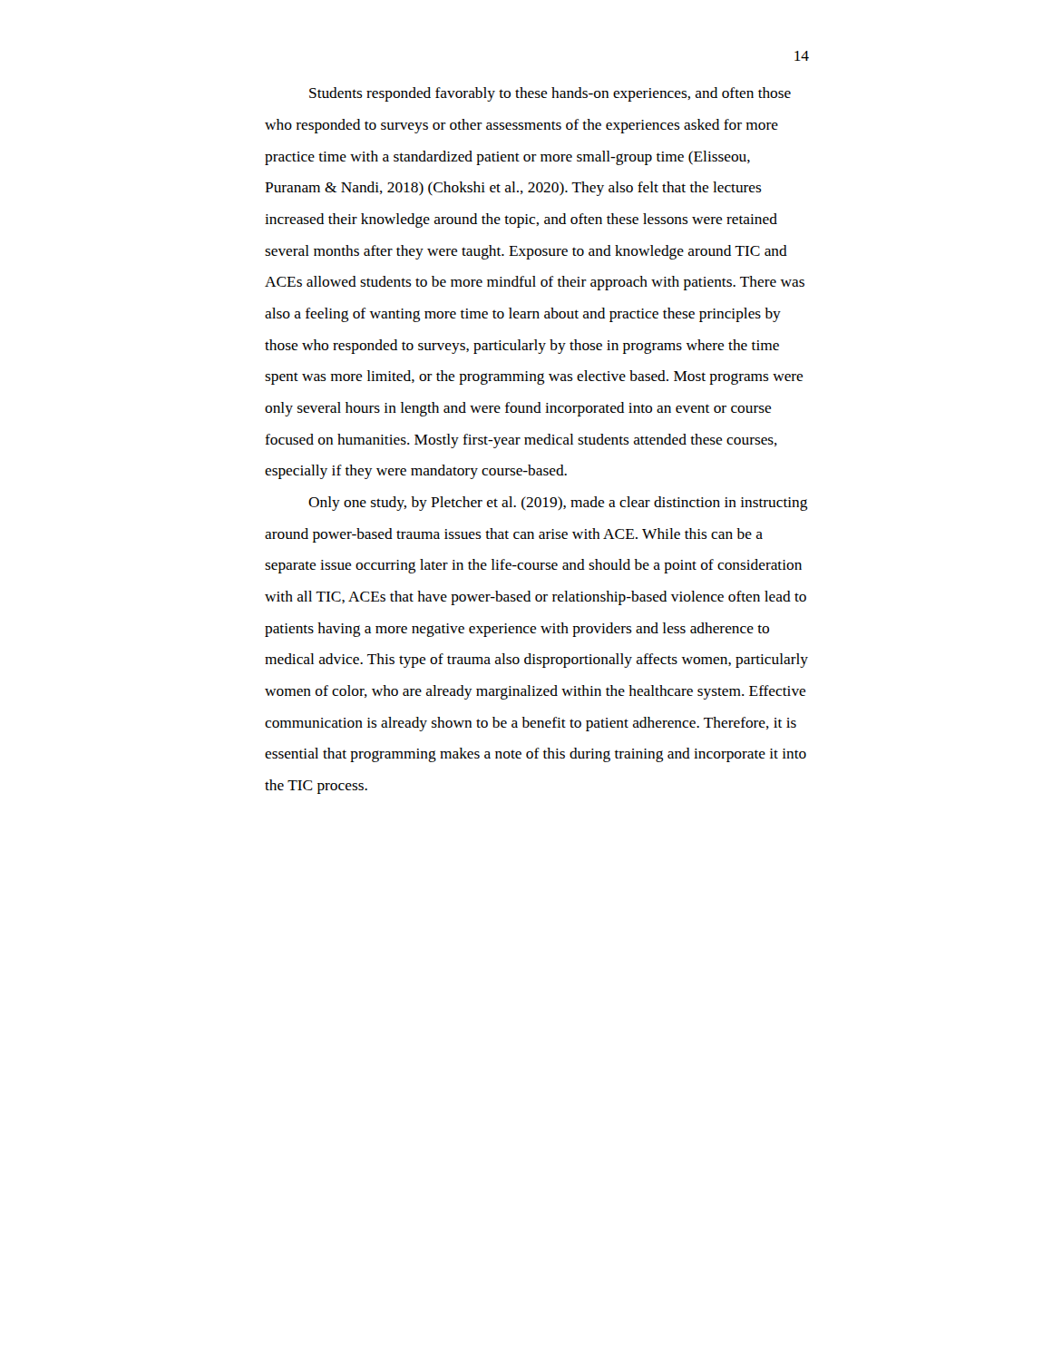14
Students responded favorably to these hands-on experiences, and often those who responded to surveys or other assessments of the experiences asked for more practice time with a standardized patient or more small-group time (Elisseou, Puranam & Nandi, 2018) (Chokshi et al., 2020). They also felt that the lectures increased their knowledge around the topic, and often these lessons were retained several months after they were taught. Exposure to and knowledge around TIC and ACEs allowed students to be more mindful of their approach with patients. There was also a feeling of wanting more time to learn about and practice these principles by those who responded to surveys, particularly by those in programs where the time spent was more limited, or the programming was elective based. Most programs were only several hours in length and were found incorporated into an event or course focused on humanities. Mostly first-year medical students attended these courses, especially if they were mandatory course-based.
Only one study, by Pletcher et al. (2019), made a clear distinction in instructing around power-based trauma issues that can arise with ACE. While this can be a separate issue occurring later in the life-course and should be a point of consideration with all TIC, ACEs that have power-based or relationship-based violence often lead to patients having a more negative experience with providers and less adherence to medical advice. This type of trauma also disproportionally affects women, particularly women of color, who are already marginalized within the healthcare system. Effective communication is already shown to be a benefit to patient adherence. Therefore, it is essential that programming makes a note of this during training and incorporate it into the TIC process.